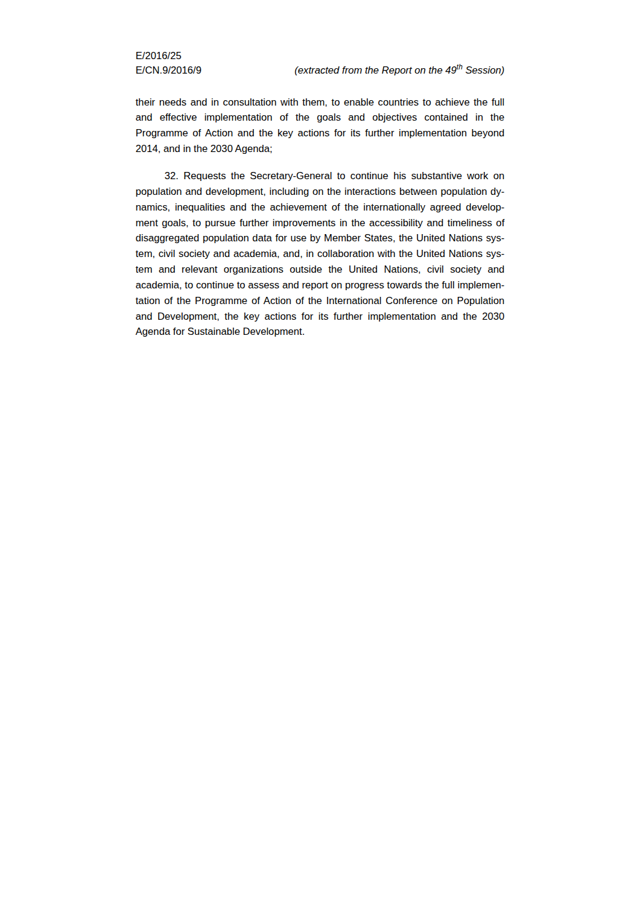E/2016/25
E/CN.9/2016/9 (extracted from the Report on the 49th Session)
their needs and in consultation with them, to enable countries to achieve the full and effective implementation of the goals and objectives contained in the Programme of Action and the key actions for its further implementation beyond 2014, and in the 2030 Agenda;
32. Requests the Secretary-General to continue his substantive work on population and development, including on the interactions between population dynamics, inequalities and the achievement of the internationally agreed development goals, to pursue further improvements in the accessibility and timeliness of disaggregated population data for use by Member States, the United Nations system, civil society and academia, and, in collaboration with the United Nations system and relevant organizations outside the United Nations, civil society and academia, to continue to assess and report on progress towards the full implementation of the Programme of Action of the International Conference on Population and Development, the key actions for its further implementation and the 2030 Agenda for Sustainable Development.